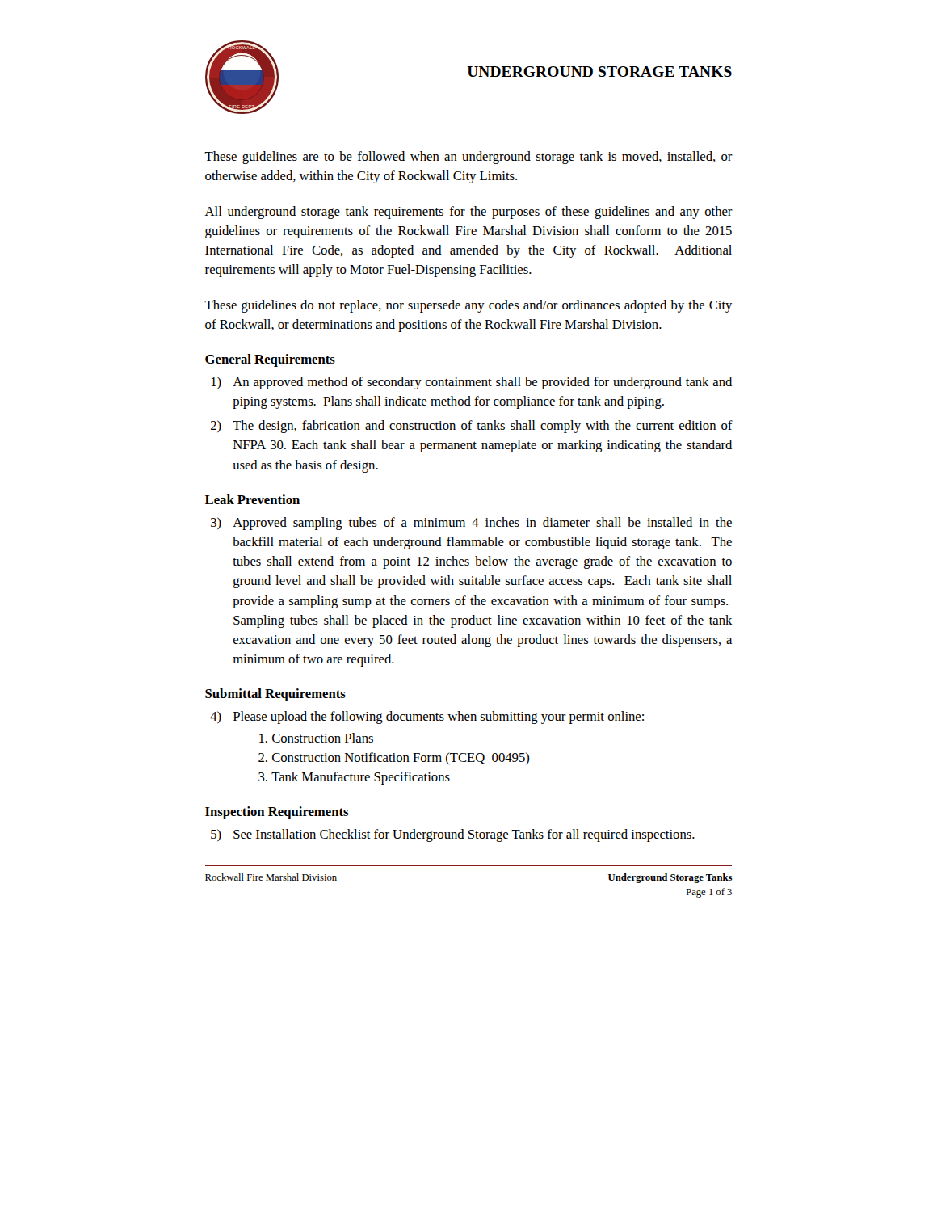ROCKWALL FIRE DEPT
UNDERGROUND STORAGE TANKS
These guidelines are to be followed when an underground storage tank is moved, installed, or otherwise added, within the City of Rockwall City Limits.
All underground storage tank requirements for the purposes of these guidelines and any other guidelines or requirements of the Rockwall Fire Marshal Division shall conform to the 2015 International Fire Code, as adopted and amended by the City of Rockwall. Additional requirements will apply to Motor Fuel-Dispensing Facilities.
These guidelines do not replace, nor supersede any codes and/or ordinances adopted by the City of Rockwall, or determinations and positions of the Rockwall Fire Marshal Division.
General Requirements
An approved method of secondary containment shall be provided for underground tank and piping systems. Plans shall indicate method for compliance for tank and piping.
The design, fabrication and construction of tanks shall comply with the current edition of NFPA 30. Each tank shall bear a permanent nameplate or marking indicating the standard used as the basis of design.
Leak Prevention
Approved sampling tubes of a minimum 4 inches in diameter shall be installed in the backfill material of each underground flammable or combustible liquid storage tank. The tubes shall extend from a point 12 inches below the average grade of the excavation to ground level and shall be provided with suitable surface access caps. Each tank site shall provide a sampling sump at the corners of the excavation with a minimum of four sumps. Sampling tubes shall be placed in the product line excavation within 10 feet of the tank excavation and one every 50 feet routed along the product lines towards the dispensers, a minimum of two are required.
Submittal Requirements
Please upload the following documents when submitting your permit online:
Construction Plans
Construction Notification Form (TCEQ 00495)
Tank Manufacture Specifications
Inspection Requirements
See Installation Checklist for Underground Storage Tanks for all required inspections.
Rockwall Fire Marshal Division
Underground Storage Tanks Page 1 of 3